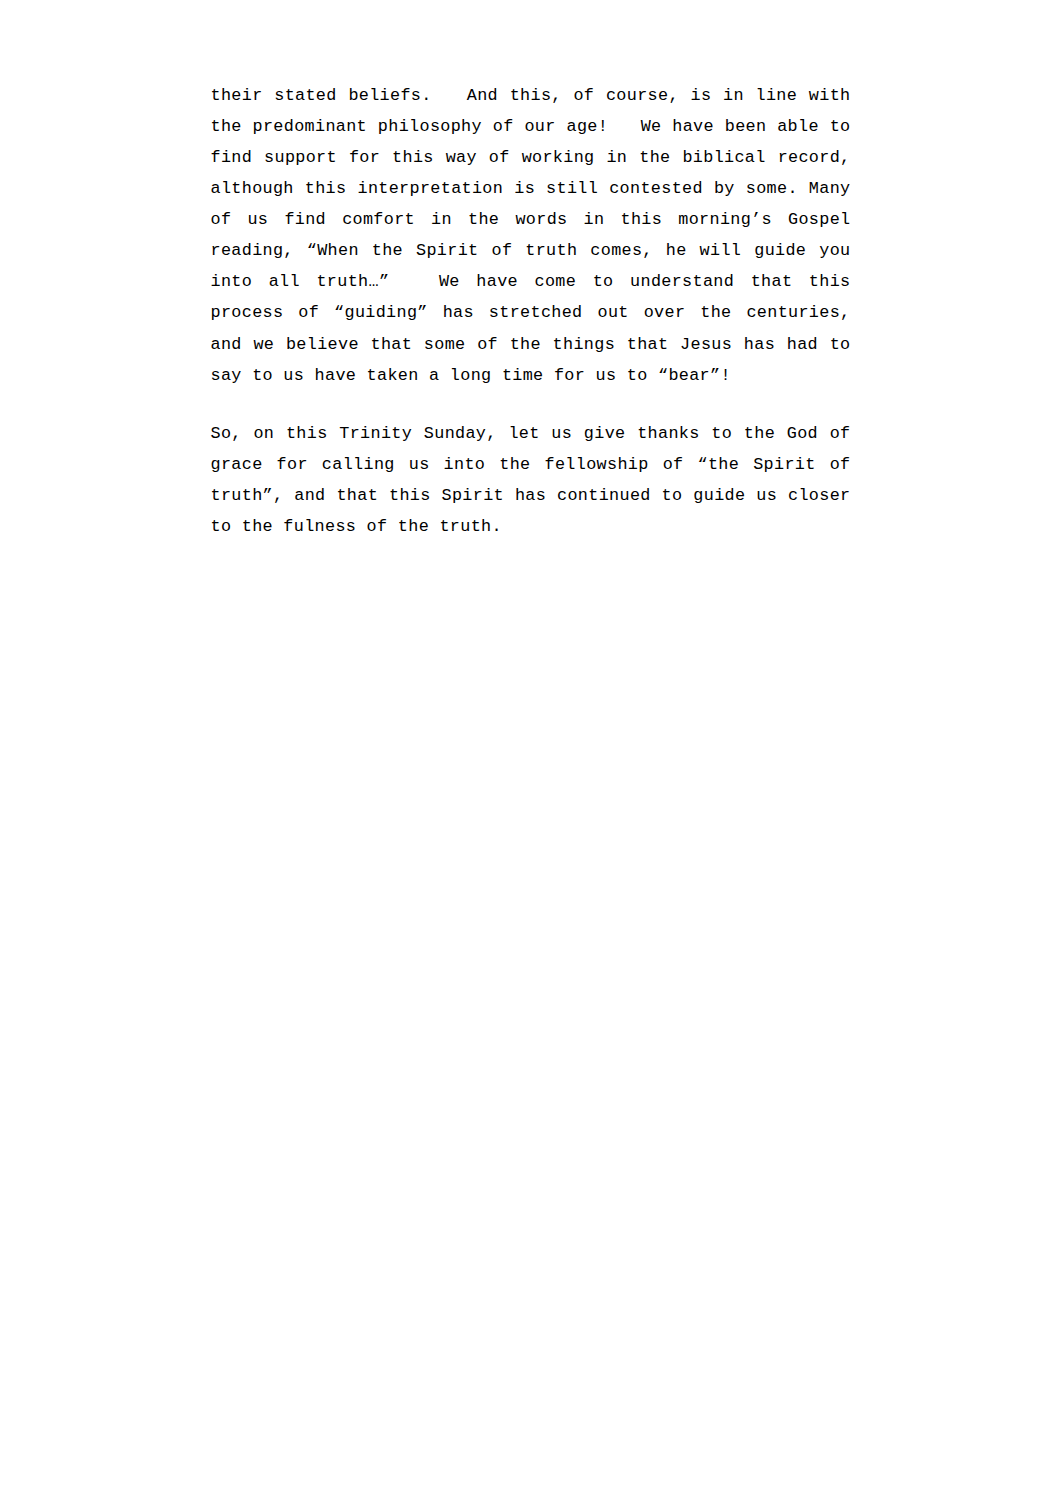their stated beliefs. And this, of course, is in line with the predominant philosophy of our age! We have been able to find support for this way of working in the biblical record, although this interpretation is still contested by some. Many of us find comfort in the words in this morning’s Gospel reading, “When the Spirit of truth comes, he will guide you into all truth…” We have come to understand that this process of “guiding” has stretched out over the centuries, and we believe that some of the things that Jesus has had to say to us have taken a long time for us to “bear”!
So, on this Trinity Sunday, let us give thanks to the God of grace for calling us into the fellowship of “the Spirit of truth”, and that this Spirit has continued to guide us closer to the fulness of the truth.